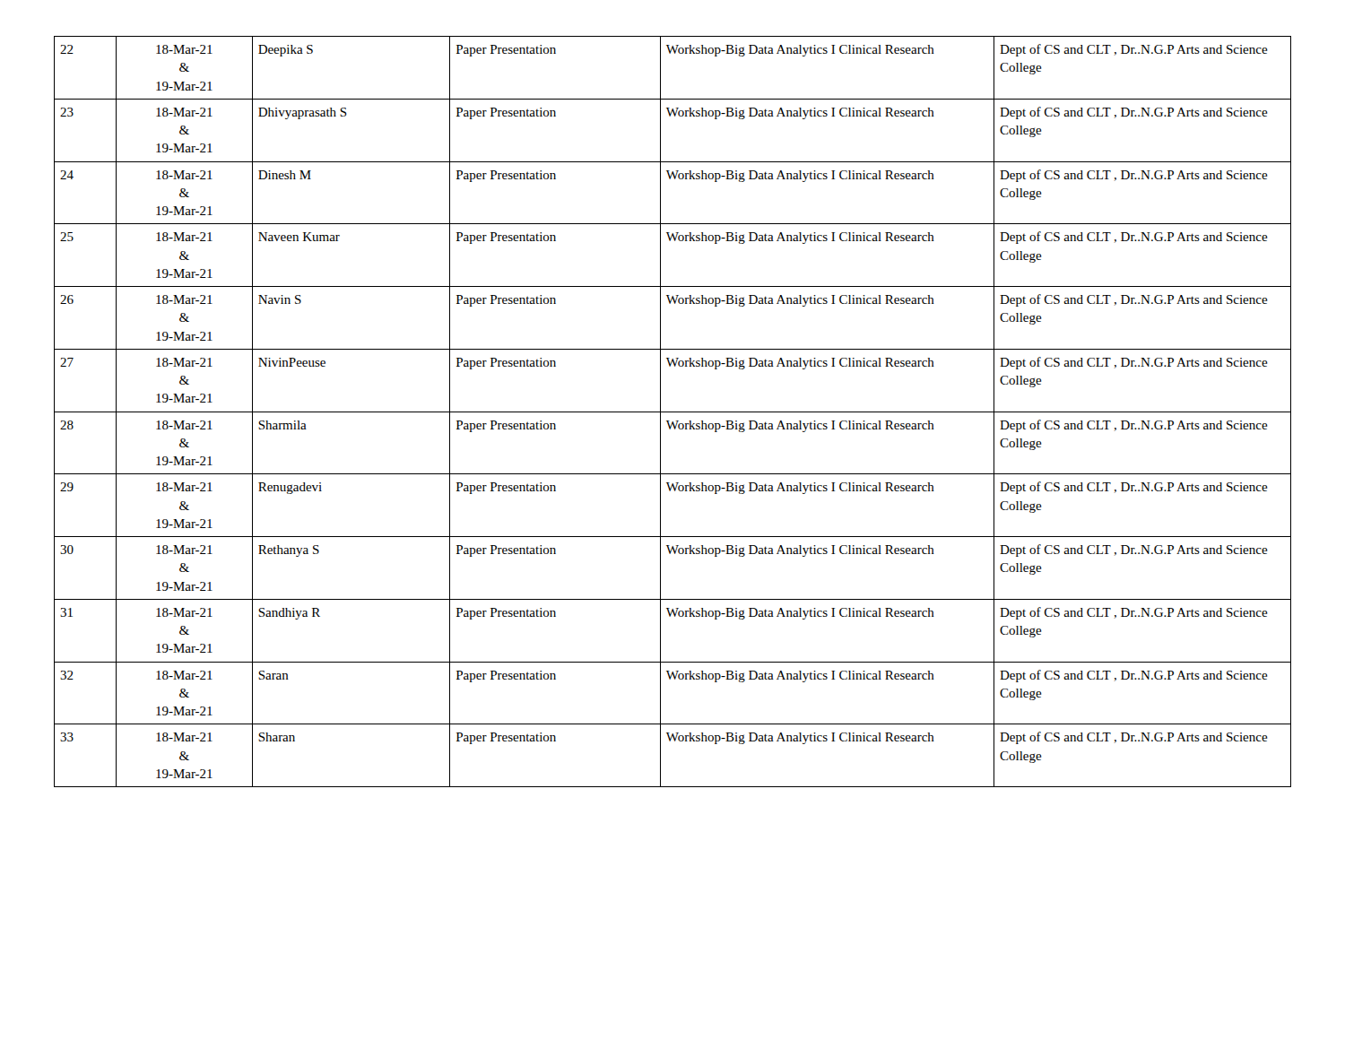| 22 | 18-Mar-21 & 19-Mar-21 | Deepika S | Paper Presentation | Workshop-Big Data Analytics I Clinical Research | Dept of CS and CLT , Dr..N.G.P Arts and Science College |
| 23 | 18-Mar-21 & 19-Mar-21 | Dhivyaprasath S | Paper Presentation | Workshop-Big Data Analytics I Clinical Research | Dept of CS and CLT , Dr..N.G.P Arts and Science College |
| 24 | 18-Mar-21 & 19-Mar-21 | Dinesh M | Paper Presentation | Workshop-Big Data Analytics I Clinical Research | Dept of CS and CLT , Dr..N.G.P Arts and Science College |
| 25 | 18-Mar-21 & 19-Mar-21 | Naveen Kumar | Paper Presentation | Workshop-Big Data Analytics I Clinical Research | Dept of CS and CLT , Dr..N.G.P Arts and Science College |
| 26 | 18-Mar-21 & 19-Mar-21 | Navin S | Paper Presentation | Workshop-Big Data Analytics I Clinical Research | Dept of CS and CLT , Dr..N.G.P Arts and Science College |
| 27 | 18-Mar-21 & 19-Mar-21 | NivinPeeuse | Paper Presentation | Workshop-Big Data Analytics I Clinical Research | Dept of CS and CLT , Dr..N.G.P Arts and Science College |
| 28 | 18-Mar-21 & 19-Mar-21 | Sharmila | Paper Presentation | Workshop-Big Data Analytics I Clinical Research | Dept of CS and CLT , Dr..N.G.P Arts and Science College |
| 29 | 18-Mar-21 & 19-Mar-21 | Renugadevi | Paper Presentation | Workshop-Big Data Analytics I Clinical Research | Dept of CS and CLT , Dr..N.G.P Arts and Science College |
| 30 | 18-Mar-21 & 19-Mar-21 | Rethanya S | Paper Presentation | Workshop-Big Data Analytics I Clinical Research | Dept of CS and CLT , Dr..N.G.P Arts and Science College |
| 31 | 18-Mar-21 & 19-Mar-21 | Sandhiya R | Paper Presentation | Workshop-Big Data Analytics I Clinical Research | Dept of CS and CLT , Dr..N.G.P Arts and Science College |
| 32 | 18-Mar-21 & 19-Mar-21 | Saran | Paper Presentation | Workshop-Big Data Analytics I Clinical Research | Dept of CS and CLT , Dr..N.G.P Arts and Science College |
| 33 | 18-Mar-21 & 19-Mar-21 | Sharan | Paper Presentation | Workshop-Big Data Analytics I Clinical Research | Dept of CS and CLT , Dr..N.G.P Arts and Science College |